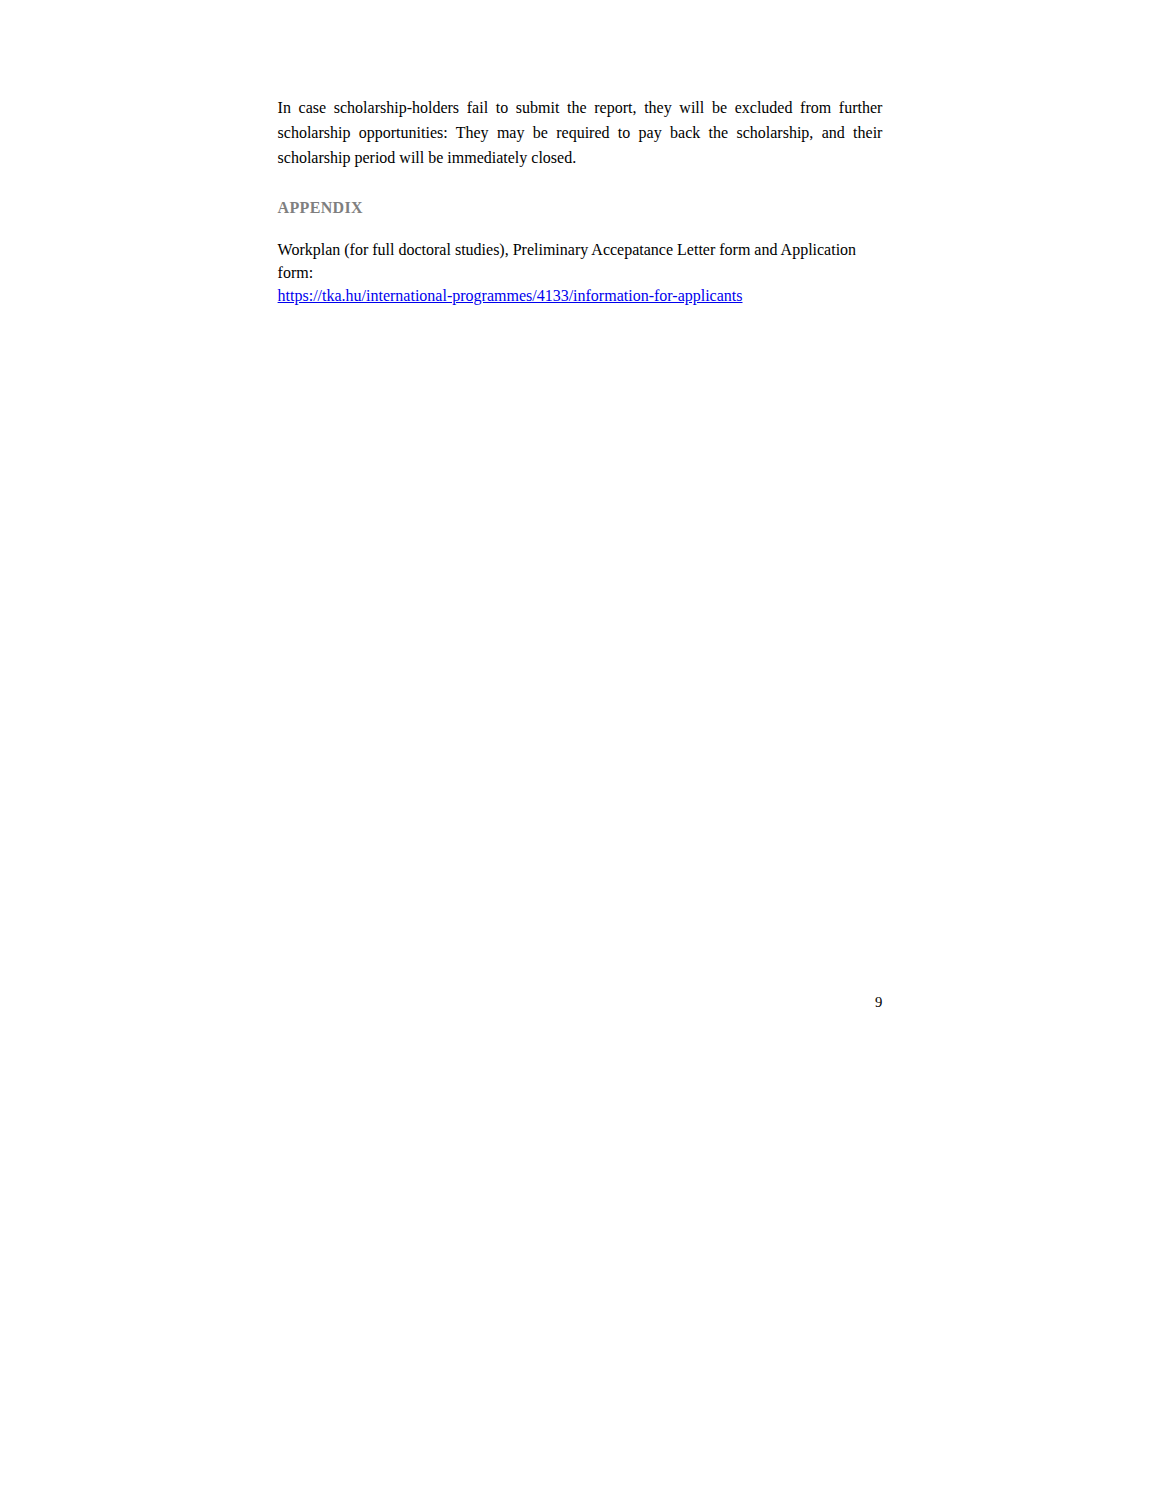In case scholarship-holders fail to submit the report, they will be excluded from further scholarship opportunities: They may be required to pay back the scholarship, and their scholarship period will be immediately closed.
APPENDIX
Workplan (for full doctoral studies), Preliminary Accepatance Letter form and Application form:
https://tka.hu/international-programmes/4133/information-for-applicants
9